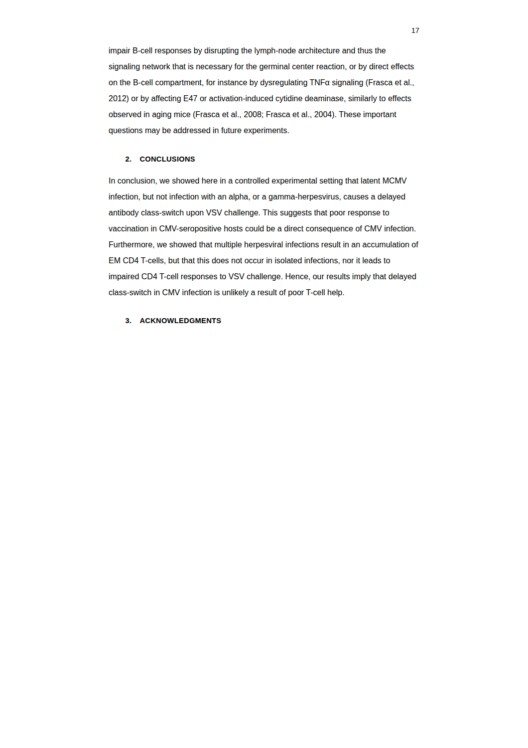17
impair B-cell responses by disrupting the lymph-node architecture and thus the signaling network that is necessary for the germinal center reaction, or by direct effects on the B-cell compartment, for instance by dysregulating TNFα signaling (Frasca et al., 2012) or by affecting E47 or activation-induced cytidine deaminase, similarly to effects observed in aging mice (Frasca et al., 2008; Frasca et al., 2004). These important questions may be addressed in future experiments.
2. CONCLUSIONS
In conclusion, we showed here in a controlled experimental setting that latent MCMV infection, but not infection with an alpha, or a gamma-herpesvirus, causes a delayed antibody class-switch upon VSV challenge. This suggests that poor response to vaccination in CMV-seropositive hosts could be a direct consequence of CMV infection. Furthermore, we showed that multiple herpesviral infections result in an accumulation of EM CD4 T-cells, but that this does not occur in isolated infections, nor it leads to impaired CD4 T-cell responses to VSV challenge. Hence, our results imply that delayed class-switch in CMV infection is unlikely a result of poor T-cell help.
3. ACKNOWLEDGMENTS